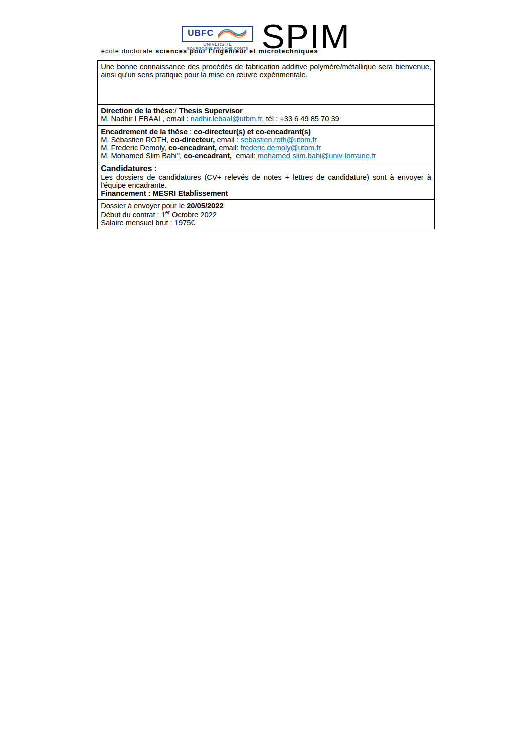UBFC
UNIVERSITÉ
BOURGOGNE FRANCHE-COMTÉ
SPIM
école doctorale sciences pour l'ingénieur et microtechniques
| Une bonne connaissance des procédés de fabrication additive polymère/métallique sera bienvenue, ainsi qu'un sens pratique pour la mise en œuvre expérimentale. |
| Direction de la thèse :/ Thesis Supervisor M. Nadhir LEBAAL, email : nadhir.lebaal@utbm.fr , tél : +33 6 49 85 70 39 |
| Encadrement de la thèse : co-directeur(s) et co-encadrant(s) M. Sébastien ROTH, co-directeur, email : sebastien.roth@utbm.fr M. Frederic Demoly, co-encadrant, email: frederic.demoly@utbm.fr M. Mohamed Slim Bahi", co-encadrant, email: mohamed-slim.bahi@univ-lorraine.fr |
| Candidatures : Les dossiers de candidatures (CV+ relevés de notes + lettres de candidature) sont à envoyer à l'équipe encadrante. Financement : MESRI Etablissement |
| Dossier à envoyer pour le 20/05/2022 Début du contrat : 1 er Octobre 2022 Salaire mensuel brut : 1975€ |